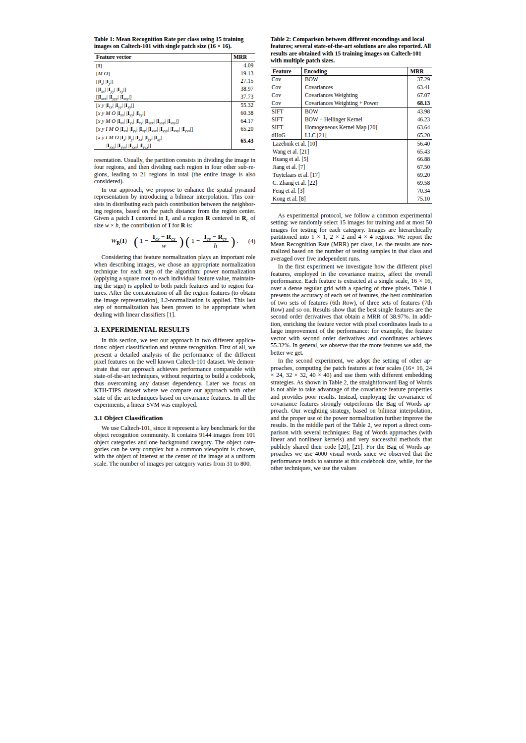Table 1: Mean Recognition Rate per class using 15 training images on Caltech-101 with single patch size (16 × 16).
| Feature vector | MRR |
| --- | --- |
| [ I ] | 4.09 |
| [ M O ] | 19.13 |
| [/ I x / / I y /] | 27.15 |
| [/ I xx / / I yy / / I xy /] | 38.97 |
| [/ I xxx / / I yyy / / I xxy /] | 37.73 |
| [ x y / I xx / / I yy / / I xy /] | 55.32 |
| [ x y M O / I xx / / I yy / / I xy /] | 60.38 |
| [ x y M O / I xx / / I yy / / I xy / / I xxx / / I yyy / / I xxy /] | 64.17 |
| [ x y I M O / I xx / / I yy / / I xy / / I xxx / / I yyy / / I xxy / / I yyx /] | 65.20 |
| [ x y I M O / I x / / I y / / I xx / / I yy / / I xy / | 65.43 |
| / I xxx / / I yyy / / I xxy / / I yyx /] |
resentation. Usually, the partition consists in dividing the image in four regions, and then dividing each region in four other sub-regions, leading to 21 regions in total (the entire image is also considered).
In our approach, we propose to enhance the spatial pyramid representation by introducing a bilinear interpolation. This consists in distributing each patch contribution between the neighboring regions, based on the patch distance from the region center. Given a patch I centered in Ic and a region R centered in Rc of size w × h, the contribution of I for R is:
WR(I) = ( 1 − Icx − Rcx w ) ( 1 − Icy − Rcy h ) . (4)
Considering that feature normalization plays an important role when describing images, we chose an appropriate normalization technique for each step of the algorithm: power normalization (applying a square root to each individual feature value, maintaining the sign) is applied to both patch features and to region features. After the concatenation of all the region features (to obtain the image representation), L2-normalization is applied. This last step of normalization has been proven to be appropriate when dealing with linear classifiers [1].
3. EXPERIMENTAL RESULTS
In this section, we test our approach in two different applications: object classification and texture recognition. First of all, we present a detailed analysis of the performance of the different pixel features on the well known Caltech-101 dataset. We demonstrate that our approach achieves performance comparable with state-of-the-art techniques, without requiring to build a codebook, thus overcoming any dataset dependency. Later we focus on KTH-TIPS dataset where we compare our approach with other state-of-the-art techniques based on covariance features. In all the experiments, a linear SVM was employed.
3.1 Object Classification
We use Caltech-101, since it represent a key benchmark for the object recognition community. It contains 9144 images from 101 object categories and one background category. The object categories can be very complex but a common viewpoint is chosen, with the object of interest at the center of the image at a uniform scale. The number of images per category varies from 31 to 800.
Table 2: Comparison between different encondings and local features; several state-of-the-art solutions are also reported. All results are obtained with 15 training images on Caltech-101 with multiple patch sizes.
| Feature | Encoding | MRR |
| --- | --- | --- |
| Cov | BOW | 37.29 |
| Cov | Covariances | 63.41 |
| Cov | Covariances Weighting | 67.07 |
| Cov | Covariances Weighting + Power | 68.13 |
| SIFT | BOW | 43.98 |
| SIFT | BOW + Hellinger Kernel | 46.23 |
| SIFT | Homogeneous Kernel Map [20] | 63.64 |
| dHoG | LLC [21] | 65.20 |
| Lazebnik et al. [10] | 56.40 |
| Wang et al. [21] | 65.43 |
| Huang et al. [5] | 66.88 |
| Jiang et al. [7] | 67.50 |
| Tuytelaars et al. [17] | 69.20 |
| C. Zhang et al. [22] | 69.58 |
| Feng et al. [3] | 70.34 |
| Kong et al. [8] | 75.10 |
As experimental protocol, we follow a common experimental setting: we randomly select 15 images for training and at most 50 images for testing for each category. Images are hierarchically partitioned into 1 × 1, 2 × 2 and 4 × 4 regions. We report the Mean Recognition Rate (MRR) per class, i.e. the results are normalized based on the number of testing samples in that class and averaged over five independent runs.
In the first experiment we investigate how the different pixel features, employed in the covariance matrix, affect the overall performance. Each feature is extracted at a single scale, 16 × 16, over a dense regular grid with a spacing of three pixels. Table 1 presents the accuracy of each set of features, the best combination of two sets of features (6th Row), of three sets of features (7th Row) and so on. Results show that the best single features are the second order derivatives that obtain a MRR of 38.97%. In addition, enriching the feature vector with pixel coordinates leads to a large improvement of the performance: for example, the feature vector with second order derivatives and coordinates achieves 55.32%. In general, we observe that the more features we add, the better we get.
In the second experiment, we adopt the setting of other approaches, computing the patch features at four scales (16× 16, 24 × 24, 32 × 32, 40 × 40) and use them with different embedding strategies. As shown in Table 2, the straightforward Bag of Words is not able to take advantage of the covariance feature properties and provides poor results. Instead, employing the covariance of covariance features strongly outperforms the Bag of Words approach. Our weighting strategy, based on bilinear interpolation, and the proper use of the power normalization further improve the results. In the middle part of the Table 2, we report a direct comparison with several techniques: Bag of Words approaches (with linear and nonlinear kernels) and very successful methods that publicly shared their code [20], [21]. For the Bag of Words approaches we use 4000 visual words since we observed that the performance tends to saturate at this codebook size, while, for the other techniques, we use the values